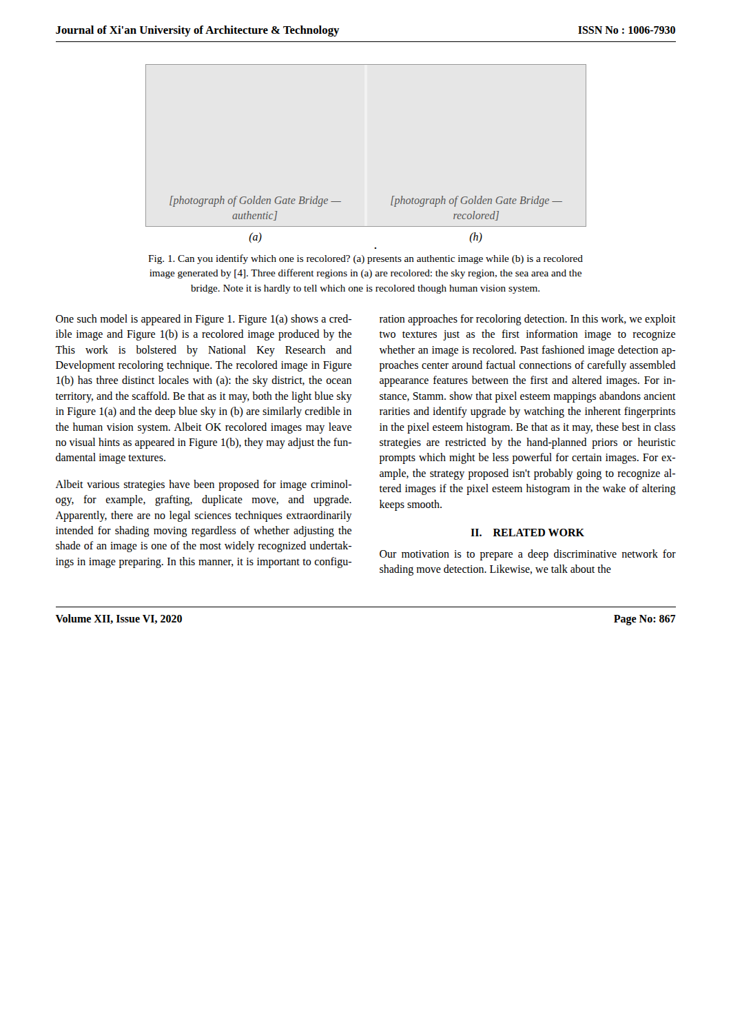Journal of Xi'an University of Architecture & Technology ISSN No : 1006-7930
[photograph of Golden Gate Bridge — authentic]
[photograph of Golden Gate Bridge — recolored]
(a) (h)
.
Fig. 1. Can you identify which one is recolored? (a) presents an authentic image while (b) is a recolored image generated by [4]. Three different regions in (a) are recolored: the sky region, the sea area and the bridge. Note it is hardly to tell which one is recolored though human vision system.
One such model is appeared in Figure 1. Figure 1(a) shows a credible image and Figure 1(b) is a recolored image produced by the This work is bolstered by National Key Research and Development recoloring technique. The recolored image in Figure 1(b) has three distinct locales with (a): the sky district, the ocean territory, and the scaffold. Be that as it may, both the light blue sky in Figure 1(a) and the deep blue sky in (b) are similarly credible in the human vision system. Albeit OK recolored images may leave no visual hints as appeared in Figure 1(b), they may adjust the fundamental image textures.
Albeit various strategies have been proposed for image criminology, for example, grafting, duplicate move, and upgrade. Apparently, there are no legal sciences techniques extraordinarily intended for shading moving regardless of whether adjusting the shade of an image is one of the most widely recognized undertakings in image preparing. In this manner, it is important to configuration approaches for recoloring detection. In this work, we exploit two textures just as the first information image to recognize whether an image is recolored. Past fashioned image detection approaches center around factual connections of carefully assembled appearance features between the first and altered images. For instance, Stamm. show that pixel esteem mappings abandons ancient rarities and identify upgrade by watching the inherent fingerprints in the pixel esteem histogram. Be that as it may, these best in class strategies are restricted by the hand-planned priors or heuristic prompts which might be less powerful for certain images. For example, the strategy proposed isn't probably going to recognize altered images if the pixel esteem histogram in the wake of altering keeps smooth.
II. RELATED WORK
Our motivation is to prepare a deep discriminative network for shading move detection. Likewise, we talk about the
Volume XII, Issue VI, 2020 Page No: 867